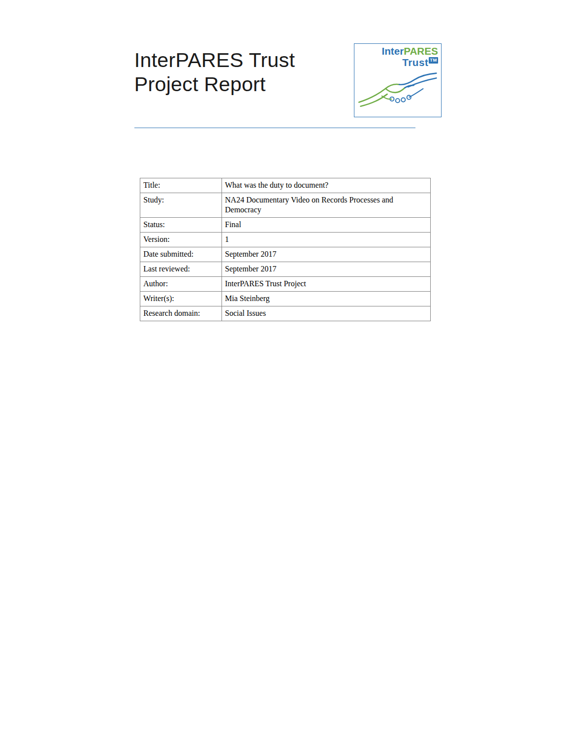InterPARES Trust
Project Report
Inter PARES
TrustTM
| Title: | What was the duty to document? |
| Study: | NA24 Documentary Video on Records Processes and Democracy |
| Status: | Final |
| Version: | 1 |
| Date submitted: | September 2017 |
| Last reviewed: | September 2017 |
| Author: | InterPARES Trust Project |
| Writer(s): | Mia Steinberg |
| Research domain: | Social Issues |